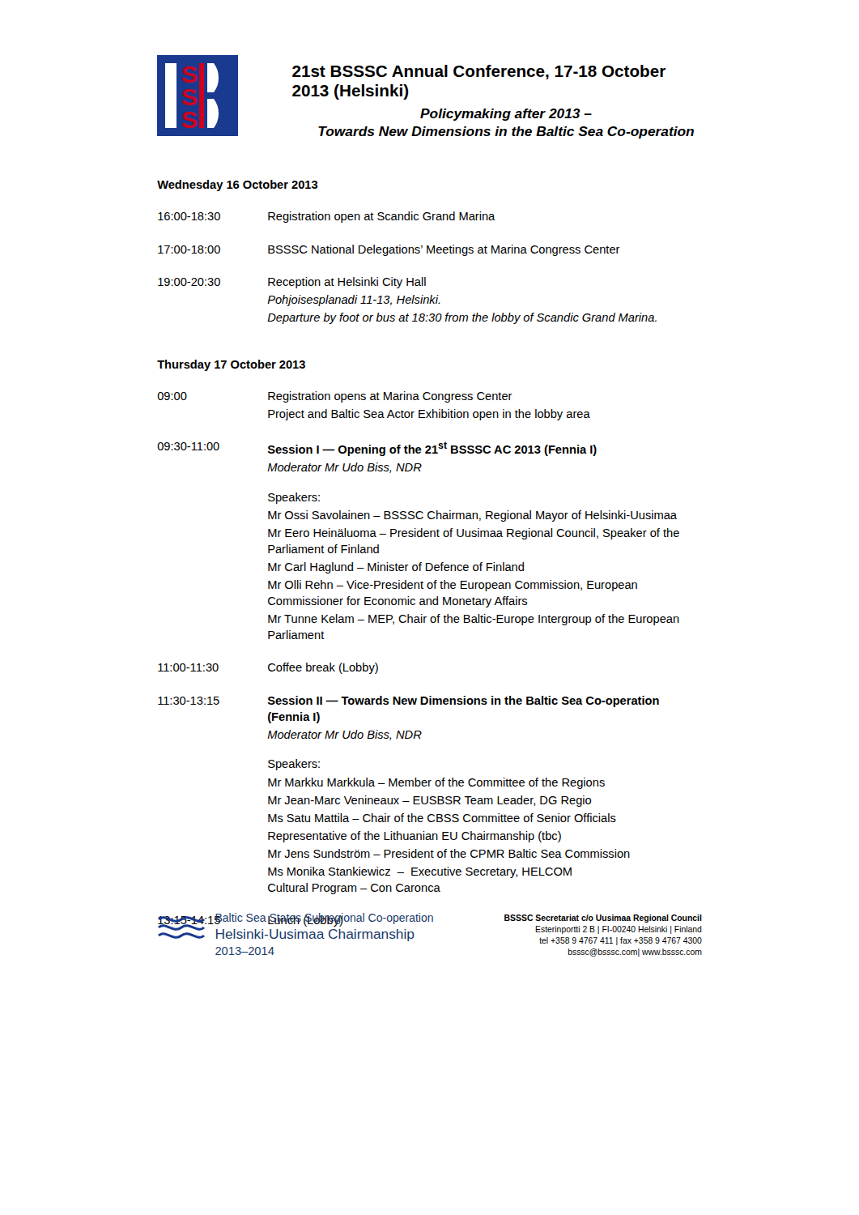S S S
21st BSSSC Annual Conference, 17-18 October 2013 (Helsinki)
Policymaking after 2013 – Towards New Dimensions in the Baltic Sea Co-operation
Wednesday 16 October 2013
16:00-18:30
Registration open at Scandic Grand Marina
17:00-18:00
BSSSC National Delegations’ Meetings at Marina Congress Center
19:00-20:30
Reception at Helsinki City Hall
Pohjoisesplanadi 11-13, Helsinki.
Departure by foot or bus at 18:30 from the lobby of Scandic Grand Marina.
Thursday 17 October 2013
09:00
Registration opens at Marina Congress Center
Project and Baltic Sea Actor Exhibition open in the lobby area
09:30-11:00
Session I — Opening of the 21st BSSSC AC 2013 (Fennia I)
Moderator Mr Udo Biss, NDR
Speakers:
Mr Ossi Savolainen – BSSSC Chairman, Regional Mayor of Helsinki-Uusimaa
Mr Eero Heinäluoma – President of Uusimaa Regional Council, Speaker of the Parliament of Finland
Mr Carl Haglund – Minister of Defence of Finland
Mr Olli Rehn – Vice-President of the European Commission, European Commissioner for Economic and Monetary Affairs
Mr Tunne Kelam – MEP, Chair of the Baltic-Europe Intergroup of the European Parliament
11:00-11:30
Coffee break (Lobby)
11:30-13:15
Session II — Towards New Dimensions in the Baltic Sea Co-operation (Fennia I)
Moderator Mr Udo Biss, NDR
Speakers:
Mr Markku Markkula – Member of the Committee of the Regions
Mr Jean-Marc Venineaux – EUSBSR Team Leader, DG Regio
Ms Satu Mattila – Chair of the CBSS Committee of Senior Officials
Representative of the Lithuanian EU Chairmanship (tbc)
Mr Jens Sundström – President of the CPMR Baltic Sea Commission
Ms Monika Stankiewicz – Executive Secretary, HELCOM
Cultural Program – Con Caronca
13:15-14:15
Lunch (Lobby)
Baltic Sea States Subregional Co-operation
Helsinki-Uusimaa Chairmanship
2013–2014
BSSSC Secretariat c/o Uusimaa Regional Council
Esterinportti 2 B | FI-00240 Helsinki | Finland
tel +358 9 4767 411 | fax +358 9 4767 4300
bsssc@bsssc.com| www.bsssc.com